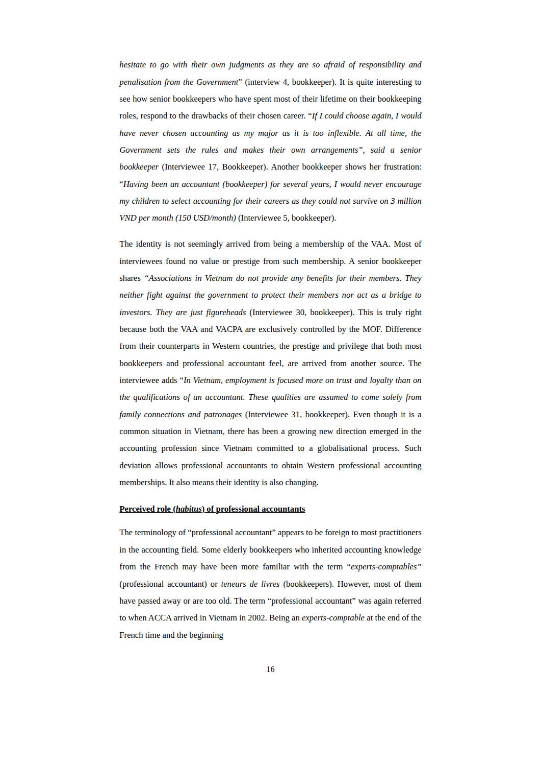hesitate to go with their own judgments as they are so afraid of responsibility and penalisation from the Government” (interview 4, bookkeeper). It is quite interesting to see how senior bookkeepers who have spent most of their lifetime on their bookkeeping roles, respond to the drawbacks of their chosen career. “If I could choose again, I would have never chosen accounting as my major as it is too inflexible. At all time, the Government sets the rules and makes their own arrangements”, said a senior bookkeeper (Interviewee 17, Bookkeeper). Another bookkeeper shows her frustration: “Having been an accountant (bookkeeper) for several years, I would never encourage my children to select accounting for their careers as they could not survive on 3 million VND per month (150 USD/month) (Interviewee 5, bookkeeper).
The identity is not seemingly arrived from being a membership of the VAA. Most of interviewees found no value or prestige from such membership. A senior bookkeeper shares “Associations in Vietnam do not provide any benefits for their members. They neither fight against the government to protect their members nor act as a bridge to investors. They are just figureheads (Interviewee 30, bookkeeper). This is truly right because both the VAA and VACPA are exclusively controlled by the MOF. Difference from their counterparts in Western countries, the prestige and privilege that both most bookkeepers and professional accountant feel, are arrived from another source. The interviewee adds “In Vietnam, employment is focused more on trust and loyalty than on the qualifications of an accountant. These qualities are assumed to come solely from family connections and patronages (Interviewee 31, bookkeeper). Even though it is a common situation in Vietnam, there has been a growing new direction emerged in the accounting profession since Vietnam committed to a globalisational process. Such deviation allows professional accountants to obtain Western professional accounting memberships. It also means their identity is also changing.
Perceived role (habitus) of professional accountants
The terminology of “professional accountant” appears to be foreign to most practitioners in the accounting field. Some elderly bookkeepers who inherited accounting knowledge from the French may have been more familiar with the term “experts-comptables” (professional accountant) or teneurs de livres (bookkeepers). However, most of them have passed away or are too old. The term “professional accountant” was again referred to when ACCA arrived in Vietnam in 2002. Being an experts-comptable at the end of the French time and the beginning
16